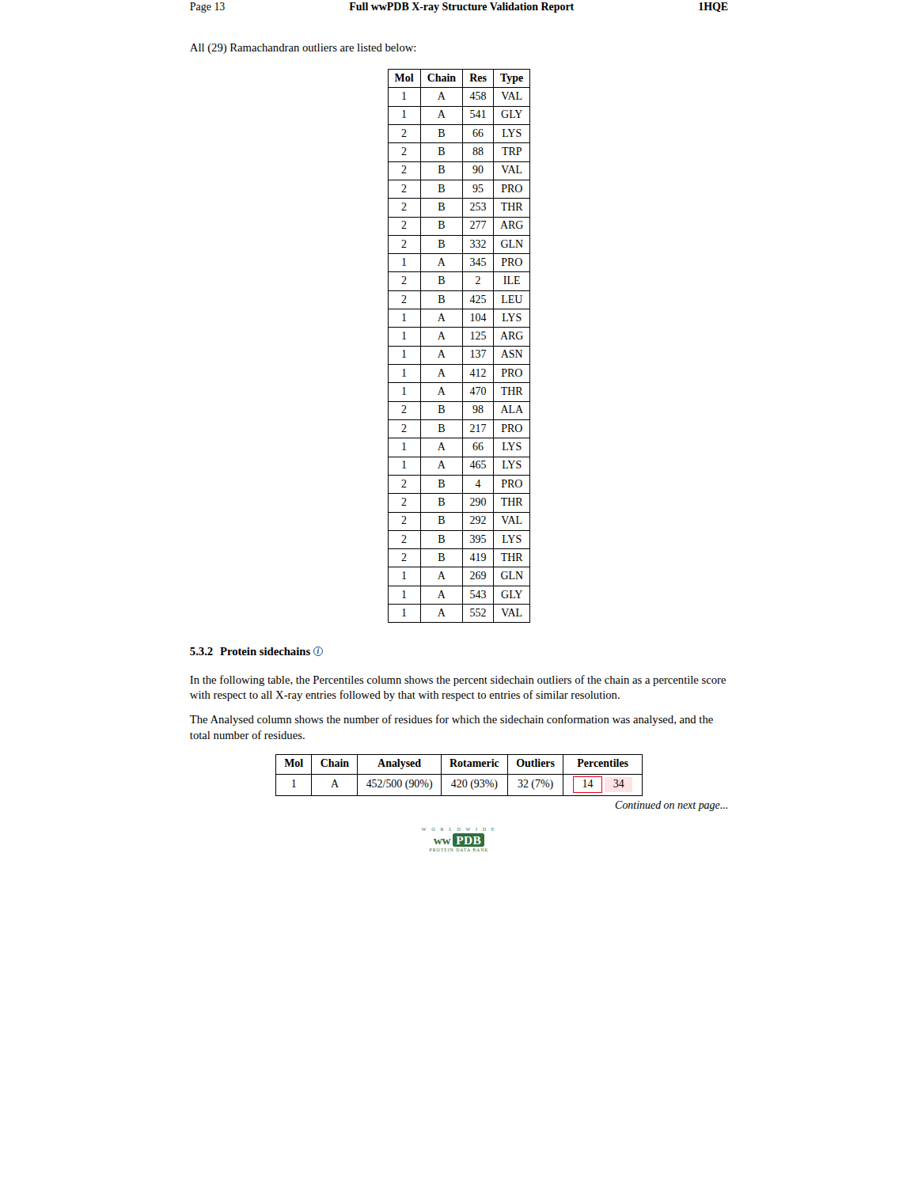Page 13
Full wwPDB X-ray Structure Validation Report
1HQE
All (29) Ramachandran outliers are listed below:
| Mol | Chain | Res | Type |
| --- | --- | --- | --- |
| 1 | A | 458 | VAL |
| 1 | A | 541 | GLY |
| 2 | B | 66 | LYS |
| 2 | B | 88 | TRP |
| 2 | B | 90 | VAL |
| 2 | B | 95 | PRO |
| 2 | B | 253 | THR |
| 2 | B | 277 | ARG |
| 2 | B | 332 | GLN |
| 1 | A | 345 | PRO |
| 2 | B | 2 | ILE |
| 2 | B | 425 | LEU |
| 1 | A | 104 | LYS |
| 1 | A | 125 | ARG |
| 1 | A | 137 | ASN |
| 1 | A | 412 | PRO |
| 1 | A | 470 | THR |
| 2 | B | 98 | ALA |
| 2 | B | 217 | PRO |
| 1 | A | 66 | LYS |
| 1 | A | 465 | LYS |
| 2 | B | 4 | PRO |
| 2 | B | 290 | THR |
| 2 | B | 292 | VAL |
| 2 | B | 395 | LYS |
| 2 | B | 419 | THR |
| 1 | A | 269 | GLN |
| 1 | A | 543 | GLY |
| 1 | A | 552 | VAL |
5.3.2 Protein sidechainsi
In the following table, the Percentiles column shows the percent sidechain outliers of the chain as a percentile score with respect to all X-ray entries followed by that with respect to entries of similar resolution.
The Analysed column shows the number of residues for which the sidechain conformation was analysed, and the total number of residues.
| Mol | Chain | Analysed | Rotameric | Outliers | Percentiles |
| --- | --- | --- | --- | --- | --- |
| 1 | A | 452/500 (90%) | 420 (93%) | 32 (7%) | 14 34 |
Continued on next page...
W O R L D W I D E
ww PDB
PROTEIN DATA BANK